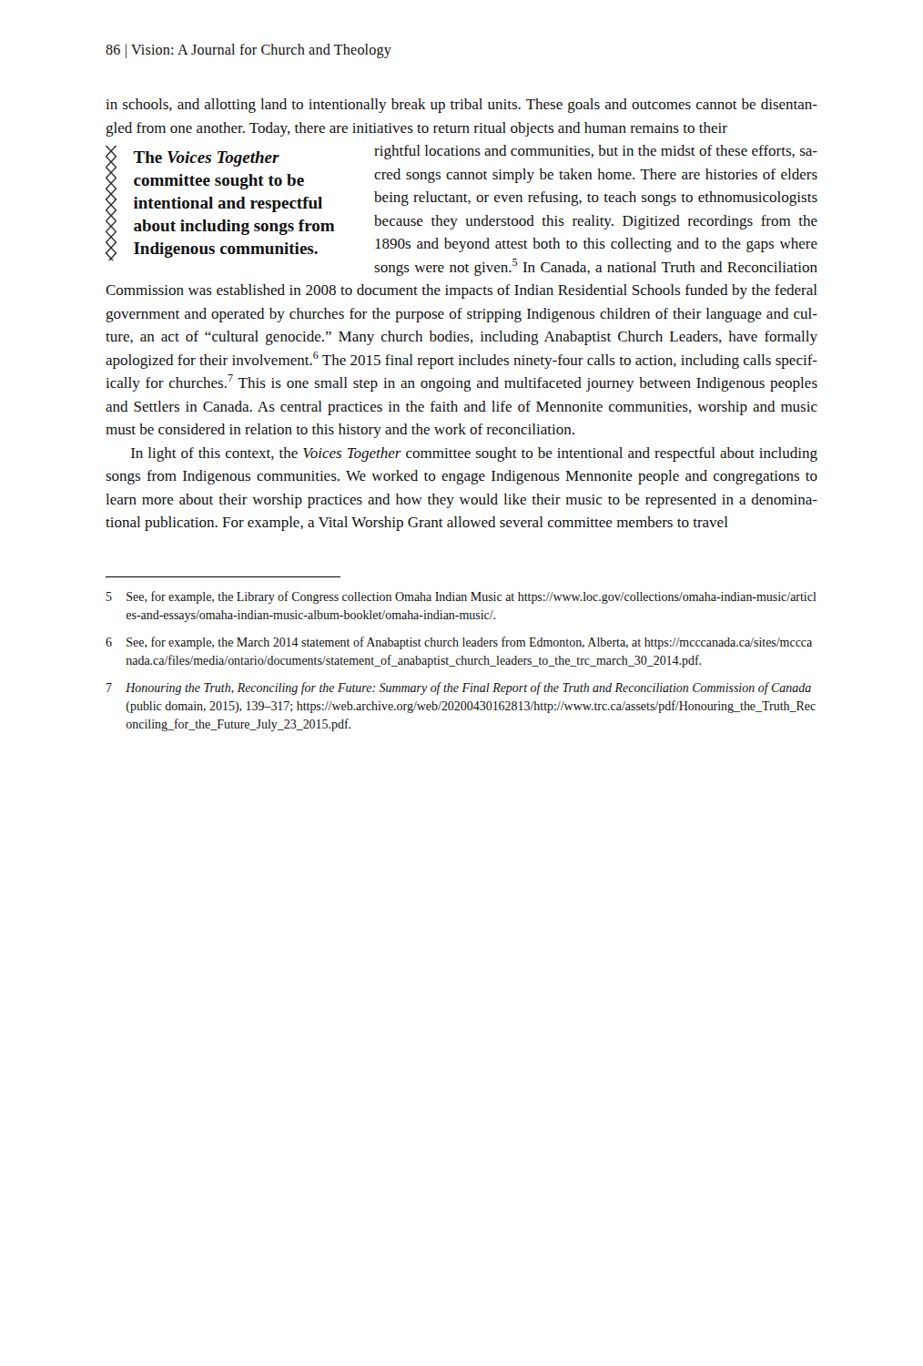86 | Vision: A Journal for Church and Theology
in schools, and allotting land to intentionally break up tribal units. These goals and outcomes cannot be disentangled from one another. Today, there are initiatives to return ritual objects and human remains to their
The Voices Together committee sought to be intentional and respectful about including songs from Indigenous communities.
rightful locations and communities, but in the midst of these efforts, sacred songs cannot simply be taken home. There are histories of elders being reluctant, or even refusing, to teach songs to ethnomusicologists because they understood this reality. Digitized recordings from the 1890s and beyond attest both to this collecting and to the gaps where songs were not given.5 In Canada, a national Truth and Reconciliation Commission was established in 2008 to document the impacts of Indian Residential Schools funded by the federal government and operated by churches for the purpose of stripping Indigenous children of their language and culture, an act of “cultural genocide.” Many church bodies, including Anabaptist Church Leaders, have formally apologized for their involvement.6 The 2015 final report includes ninety-four calls to action, including calls specifically for churches.7 This is one small step in an ongoing and multifaceted journey between Indigenous peoples and Settlers in Canada. As central practices in the faith and life of Mennonite communities, worship and music must be considered in relation to this history and the work of reconciliation.
In light of this context, the Voices Together committee sought to be intentional and respectful about including songs from Indigenous communities. We worked to engage Indigenous Mennonite people and congregations to learn more about their worship practices and how they would like their music to be represented in a denominational publication. For example, a Vital Worship Grant allowed several committee members to travel
5 See, for example, the Library of Congress collection Omaha Indian Music at https://www.loc.gov/collections/omaha-indian-music/articles-and-essays/omaha-indian-music-album-booklet/omaha-indian-music/.
6 See, for example, the March 2014 statement of Anabaptist church leaders from Edmonton, Alberta, at https://mcccanada.ca/sites/mcccanada.ca/files/media/ontario/documents/statement_of_anabaptist_church_leaders_to_the_trc_march_30_2014.pdf.
7 Honouring the Truth, Reconciling for the Future: Summary of the Final Report of the Truth and Reconciliation Commission of Canada (public domain, 2015), 139–317; https://web.archive.org/web/20200430162813/http://www.trc.ca/assets/pdf/Honouring_the_Truth_Reconciling_for_the_Future_July_23_2015.pdf.